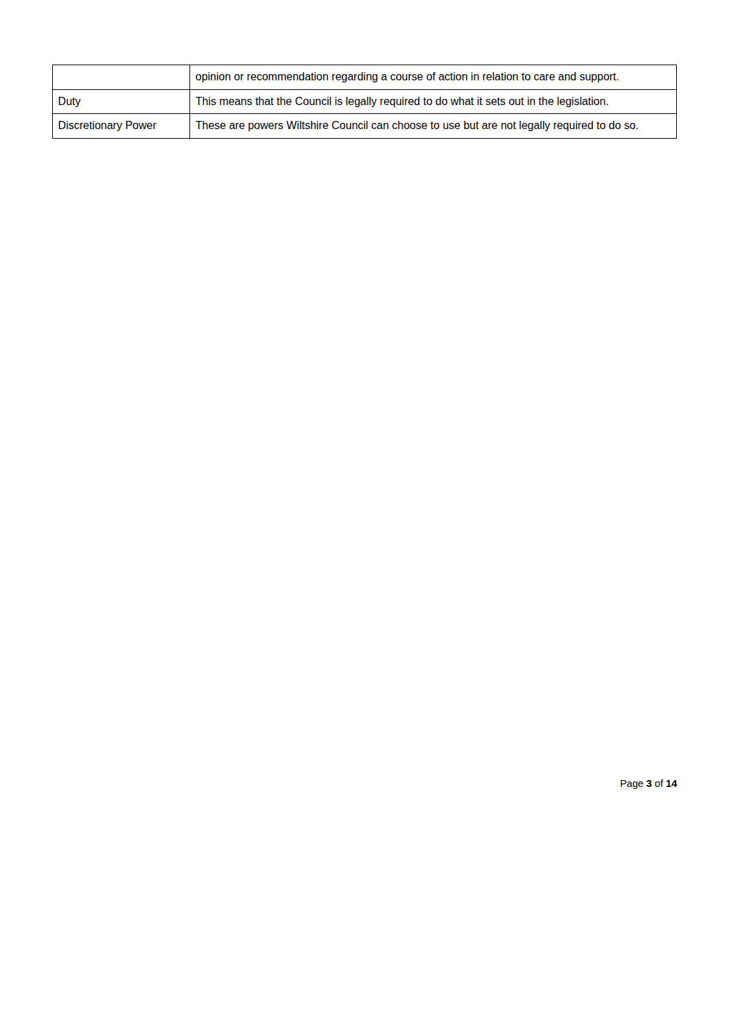| | opinion or recommendation regarding a course of action in relation to care and support. |
| Duty | This means that the Council is legally required to do what it sets out in the legislation. |
| Discretionary Power | These are powers Wiltshire Council can choose to use but are not legally required to do so. |
Page 3 of 14